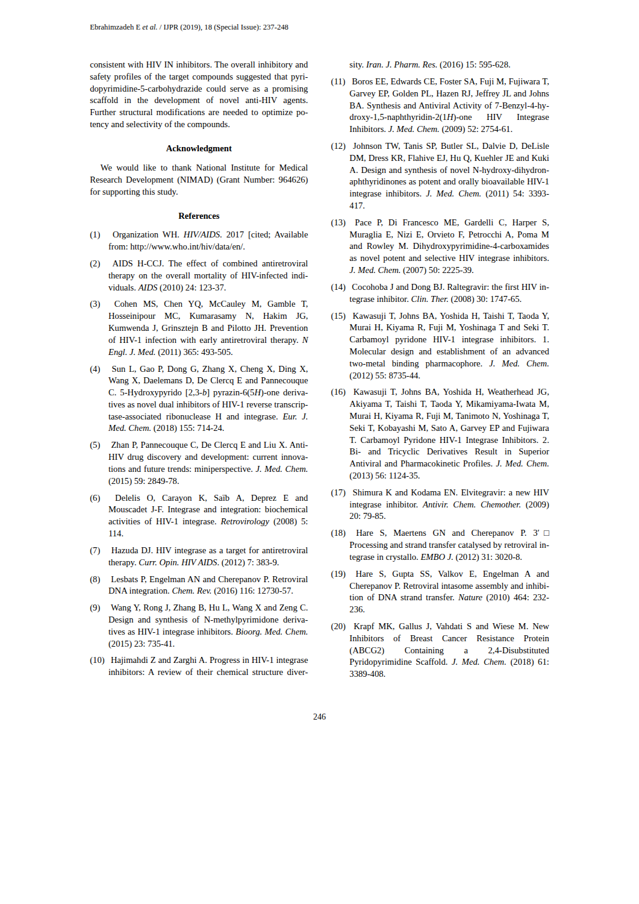Ebrahimzadeh E et al. / IJPR (2019), 18 (Special Issue): 237-248
consistent with HIV IN inhibitors. The overall inhibitory and safety profiles of the target compounds suggested that pyridopyrimidine-5-carbohydrazide could serve as a promising scaffold in the development of novel anti-HIV agents. Further structural modifications are needed to optimize potency and selectivity of the compounds.
Acknowledgment
We would like to thank National Institute for Medical Research Development (NIMAD) (Grant Number: 964626) for supporting this study.
References
(1) Organization WH. HIV/AIDS. 2017 [cited; Available from: http://www.who.int/hiv/data/en/.
(2) AIDS H-CCJ. The effect of combined antiretroviral therapy on the overall mortality of HIV-infected individuals. AIDS (2010) 24: 123-37.
(3) Cohen MS, Chen YQ, McCauley M, Gamble T, Hosseinipour MC, Kumarasamy N, Hakim JG, Kumwenda J, Grinsztejn B and Pilotto JH. Prevention of HIV-1 infection with early antiretroviral therapy. N Engl. J. Med. (2011) 365: 493-505.
(4) Sun L, Gao P, Dong G, Zhang X, Cheng X, Ding X, Wang X, Daelemans D, De Clercq E and Pannecouque C. 5-Hydroxypyrido [2,3-b] pyrazin-6(5H)-one derivatives as novel dual inhibitors of HIV-1 reverse transcriptase-associated ribonuclease H and integrase. Eur. J. Med. Chem. (2018) 155: 714-24.
(5) Zhan P, Pannecouque C, De Clercq E and Liu X. Anti-HIV drug discovery and development: current innovations and future trends: miniperspective. J. Med. Chem. (2015) 59: 2849-78.
(6) Delelis O, Carayon K, Saïb A, Deprez E and Mouscadet J-F. Integrase and integration: biochemical activities of HIV-1 integrase. Retrovirology (2008) 5: 114.
(7) Hazuda DJ. HIV integrase as a target for antiretroviral therapy. Curr. Opin. HIV AIDS. (2012) 7: 383-9.
(8) Lesbats P, Engelman AN and Cherepanov P. Retroviral DNA integration. Chem. Rev. (2016) 116: 12730-57.
(9) Wang Y, Rong J, Zhang B, Hu L, Wang X and Zeng C. Design and synthesis of N-methylpyrimidone derivatives as HIV-1 integrase inhibitors. Bioorg. Med. Chem. (2015) 23: 735-41.
(10) Hajimahdi Z and Zarghi A. Progress in HIV-1 integrase inhibitors: A review of their chemical structure diversity. Iran. J. Pharm. Res. (2016) 15: 595-628.
(11) Boros EE, Edwards CE, Foster SA, Fuji M, Fujiwara T, Garvey EP, Golden PL, Hazen RJ, Jeffrey JL and Johns BA. Synthesis and Antiviral Activity of 7-Benzyl-4-hydroxy-1,5-naphthyridin-2(1H)-one HIV Integrase Inhibitors. J. Med. Chem. (2009) 52: 2754-61.
(12) Johnson TW, Tanis SP, Butler SL, Dalvie D, DeLisle DM, Dress KR, Flahive EJ, Hu Q, Kuehler JE and Kuki A. Design and synthesis of novel N-hydroxy-dihydronaphthyridinones as potent and orally bioavailable HIV-1 integrase inhibitors. J. Med. Chem. (2011) 54: 3393-417.
(13) Pace P, Di Francesco ME, Gardelli C, Harper S, Muraglia E, Nizi E, Orvieto F, Petrocchi A, Poma M and Rowley M. Dihydroxypyrimidine-4-carboxamides as novel potent and selective HIV integrase inhibitors. J. Med. Chem. (2007) 50: 2225-39.
(14) Cocohoba J and Dong BJ. Raltegravir: the first HIV integrase inhibitor. Clin. Ther. (2008) 30: 1747-65.
(15) Kawasuji T, Johns BA, Yoshida H, Taishi T, Taoda Y, Murai H, Kiyama R, Fuji M, Yoshinaga T and Seki T. Carbamoyl pyridone HIV-1 integrase inhibitors. 1. Molecular design and establishment of an advanced two-metal binding pharmacophore. J. Med. Chem. (2012) 55: 8735-44.
(16) Kawasuji T, Johns BA, Yoshida H, Weatherhead JG, Akiyama T, Taishi T, Taoda Y, Mikamiyama-Iwata M, Murai H, Kiyama R, Fuji M, Tanimoto N, Yoshinaga T, Seki T, Kobayashi M, Sato A, Garvey EP and Fujiwara T. Carbamoyl Pyridone HIV-1 Integrase Inhibitors. 2. Bi- and Tricyclic Derivatives Result in Superior Antiviral and Pharmacokinetic Profiles. J. Med. Chem. (2013) 56: 1124-35.
(17) Shimura K and Kodama EN. Elvitegravir: a new HIV integrase inhibitor. Antivir. Chem. Chemother. (2009) 20: 79-85.
(18) Hare S, Maertens GN and Cherepanov P. 3′□ Processing and strand transfer catalysed by retroviral integrase in crystallo. EMBO J. (2012) 31: 3020-8.
(19) Hare S, Gupta SS, Valkov E, Engelman A and Cherepanov P. Retroviral intasome assembly and inhibition of DNA strand transfer. Nature (2010) 464: 232-236.
(20) Krapf MK, Gallus J, Vahdati S and Wiese M. New Inhibitors of Breast Cancer Resistance Protein (ABCG2) Containing a 2,4-Disubstituted Pyridopyrimidine Scaffold. J. Med. Chem. (2018) 61: 3389-408.
246